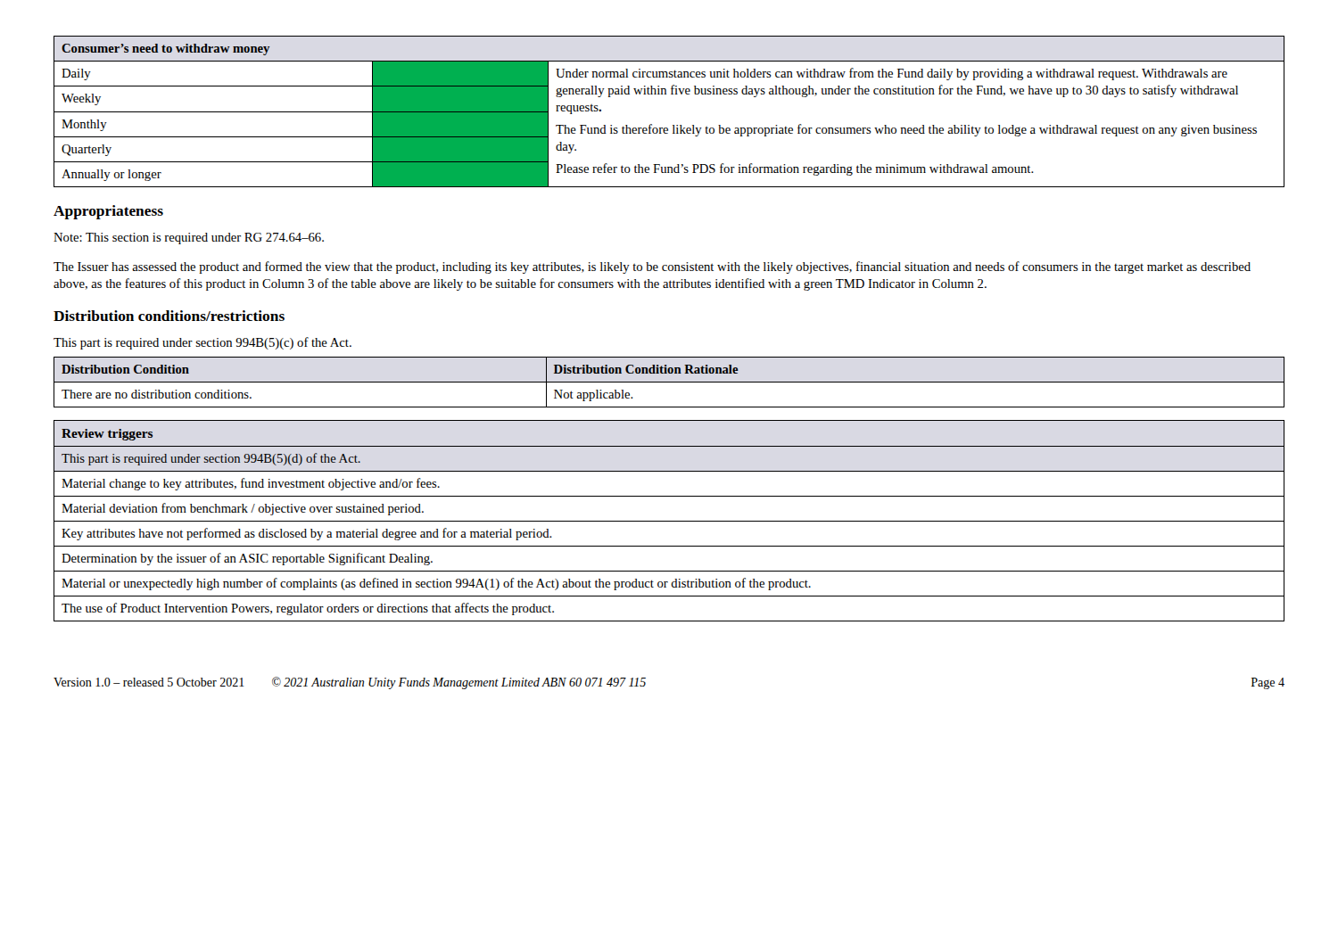| Consumer’s need to withdraw money |
| Daily | | Under normal circumstances unit holders can withdraw from the Fund daily by providing a withdrawal request. Withdrawals are generally paid within five business days although, under the constitution for the Fund, we have up to 30 days to satisfy withdrawal requests . The Fund is therefore likely to be appropriate for consumers who need the ability to lodge a withdrawal request on any given business day. Please refer to the Fund’s PDS for information regarding the minimum withdrawal amount. |
| Weekly | |
| Monthly | |
| Quarterly | |
| Annually or longer | |
Appropriateness
Note: This section is required under RG 274.64–66.
The Issuer has assessed the product and formed the view that the product, including its key attributes, is likely to be consistent with the likely objectives, financial situation and needs of consumers in the target market as described above, as the features of this product in Column 3 of the table above are likely to be suitable for consumers with the attributes identified with a green TMD Indicator in Column 2.
Distribution conditions/restrictions
This part is required under section 994B(5)(c) of the Act.
| Distribution Condition | Distribution Condition Rationale |
| --- | --- |
| There are no distribution conditions. | Not applicable. |
| Review triggers |
| This part is required under section 994B(5)(d) of the Act. |
| Material change to key attributes, fund investment objective and/or fees. |
| Material deviation from benchmark / objective over sustained period. |
| Key attributes have not performed as disclosed by a material degree and for a material period. |
| Determination by the issuer of an ASIC reportable Significant Dealing. |
| Material or unexpectedly high number of complaints (as defined in section 994A(1) of the Act) about the product or distribution of the product. |
| The use of Product Intervention Powers, regulator orders or directions that affects the product. |
Version 1.0 – released 5 October 2021 © 2021 Australian Unity Funds Management Limited ABN 60 071 497 115 Page 4